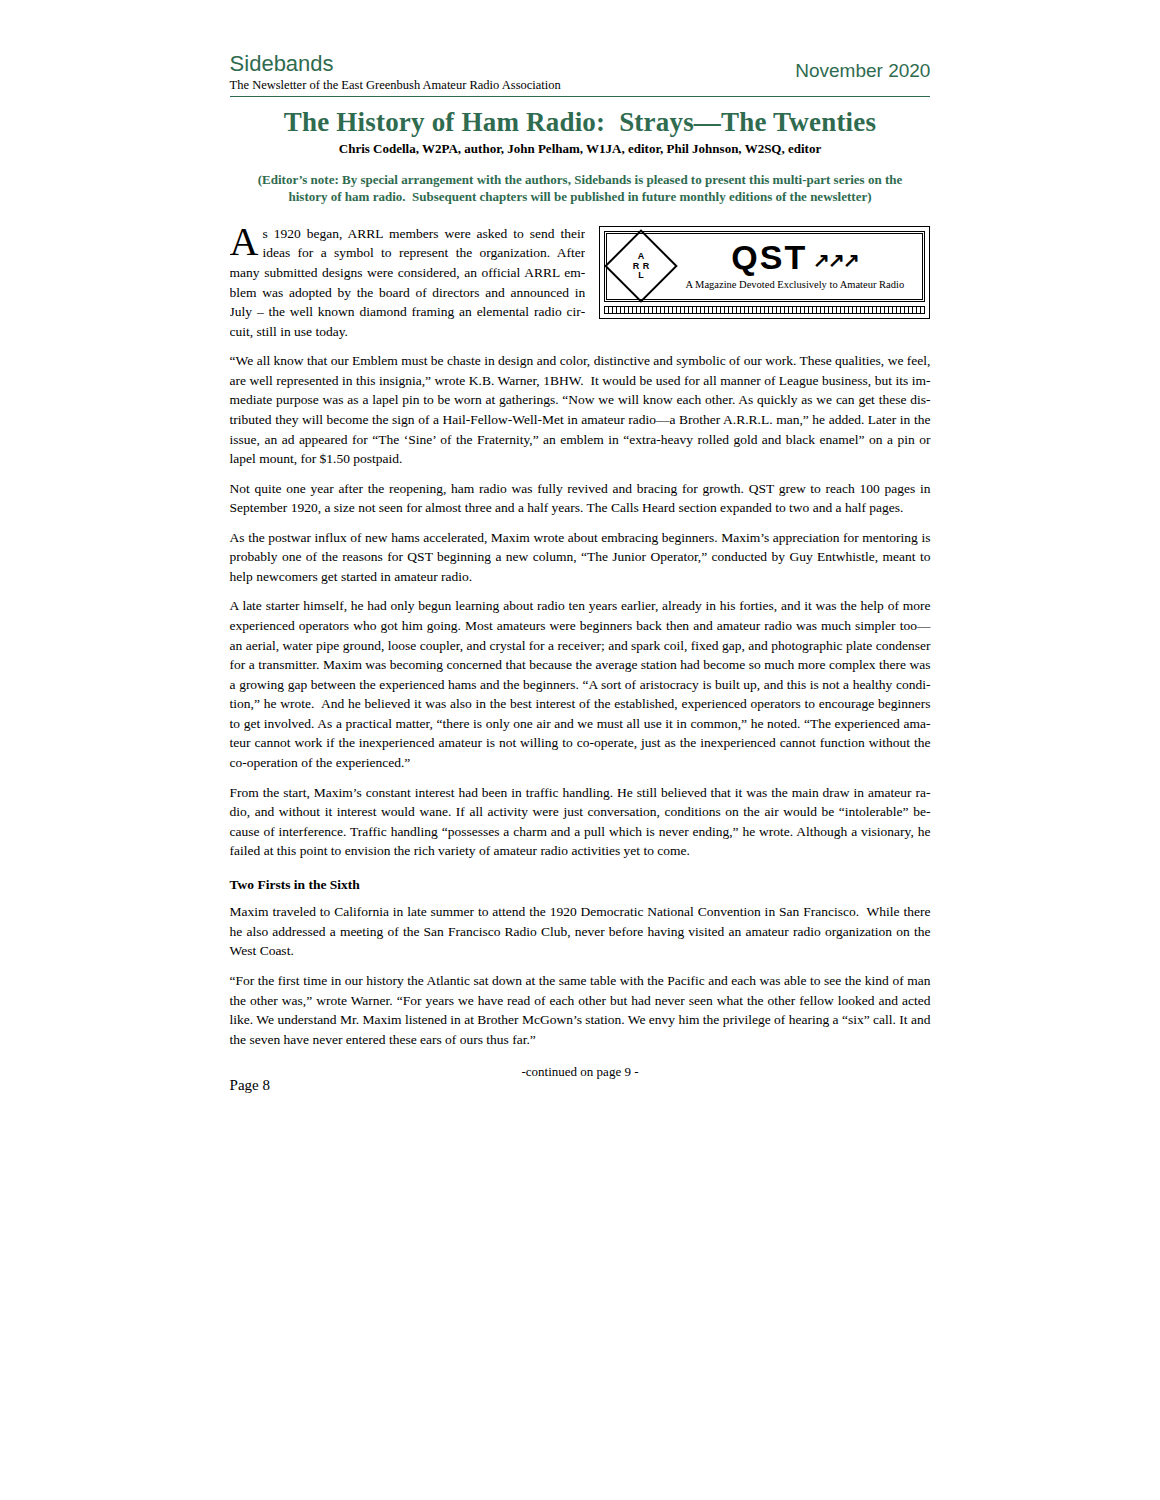Sidebands
The Newsletter of the East Greenbush Amateur Radio Association
November 2020
The History of Ham Radio: Strays—The Twenties
Chris Codella, W2PA, author, John Pelham, W1JA, editor, Phil Johnson, W2SQ, editor
(Editor’s note: By special arrangement with the authors, Sidebands is pleased to present this multi-part series on the history of ham radio. Subsequent chapters will be published in future monthly editions of the newsletter)
AR R L
QST↗↗↗
A Magazine Devoted Exclusively to Amateur Radio
As 1920 began, ARRL members were asked to send their ideas for a symbol to represent the organization. After many submitted designs were considered, an official ARRL emblem was adopted by the board of directors and announced in July – the well known diamond framing an elemental radio circuit, still in use today.
“We all know that our Emblem must be chaste in design and color, distinctive and symbolic of our work. These qualities, we feel, are well represented in this insignia,” wrote K.B. Warner, 1BHW. It would be used for all manner of League business, but its immediate purpose was as a lapel pin to be worn at gatherings. “Now we will know each other. As quickly as we can get these distributed they will become the sign of a Hail-Fellow-Well-Met in amateur radio—a Brother A.R.R.L. man,” he added. Later in the issue, an ad appeared for “The ‘Sine’ of the Fraternity,” an emblem in “extra-heavy rolled gold and black enamel” on a pin or lapel mount, for $1.50 postpaid.
Not quite one year after the reopening, ham radio was fully revived and bracing for growth. QST grew to reach 100 pages in September 1920, a size not seen for almost three and a half years. The Calls Heard section expanded to two and a half pages.
As the postwar influx of new hams accelerated, Maxim wrote about embracing beginners. Maxim’s appreciation for mentoring is probably one of the reasons for QST beginning a new column, “The Junior Operator,” conducted by Guy Entwhistle, meant to help newcomers get started in amateur radio.
A late starter himself, he had only begun learning about radio ten years earlier, already in his forties, and it was the help of more experienced operators who got him going. Most amateurs were beginners back then and amateur radio was much simpler too—an aerial, water pipe ground, loose coupler, and crystal for a receiver; and spark coil, fixed gap, and photographic plate condenser for a transmitter. Maxim was becoming concerned that because the average station had become so much more complex there was a growing gap between the experienced hams and the beginners. “A sort of aristocracy is built up, and this is not a healthy condition,” he wrote. And he believed it was also in the best interest of the established, experienced operators to encourage beginners to get involved. As a practical matter, “there is only one air and we must all use it in common,” he noted. “The experienced amateur cannot work if the inexperienced amateur is not willing to co-operate, just as the inexperienced cannot function without the co-operation of the experienced.”
From the start, Maxim’s constant interest had been in traffic handling. He still believed that it was the main draw in amateur radio, and without it interest would wane. If all activity were just conversation, conditions on the air would be “intolerable” because of interference. Traffic handling “possesses a charm and a pull which is never ending,” he wrote. Although a visionary, he failed at this point to envision the rich variety of amateur radio activities yet to come.
Two Firsts in the Sixth
Maxim traveled to California in late summer to attend the 1920 Democratic National Convention in San Francisco. While there he also addressed a meeting of the San Francisco Radio Club, never before having visited an amateur radio organization on the West Coast.
“For the first time in our history the Atlantic sat down at the same table with the Pacific and each was able to see the kind of man the other was,” wrote Warner. “For years we have read of each other but had never seen what the other fellow looked and acted like. We understand Mr. Maxim listened in at Brother McGown’s station. We envy him the privilege of hearing a “six” call. It and the seven have never entered these ears of ours thus far.”
-continued on page 9 -
Page 8